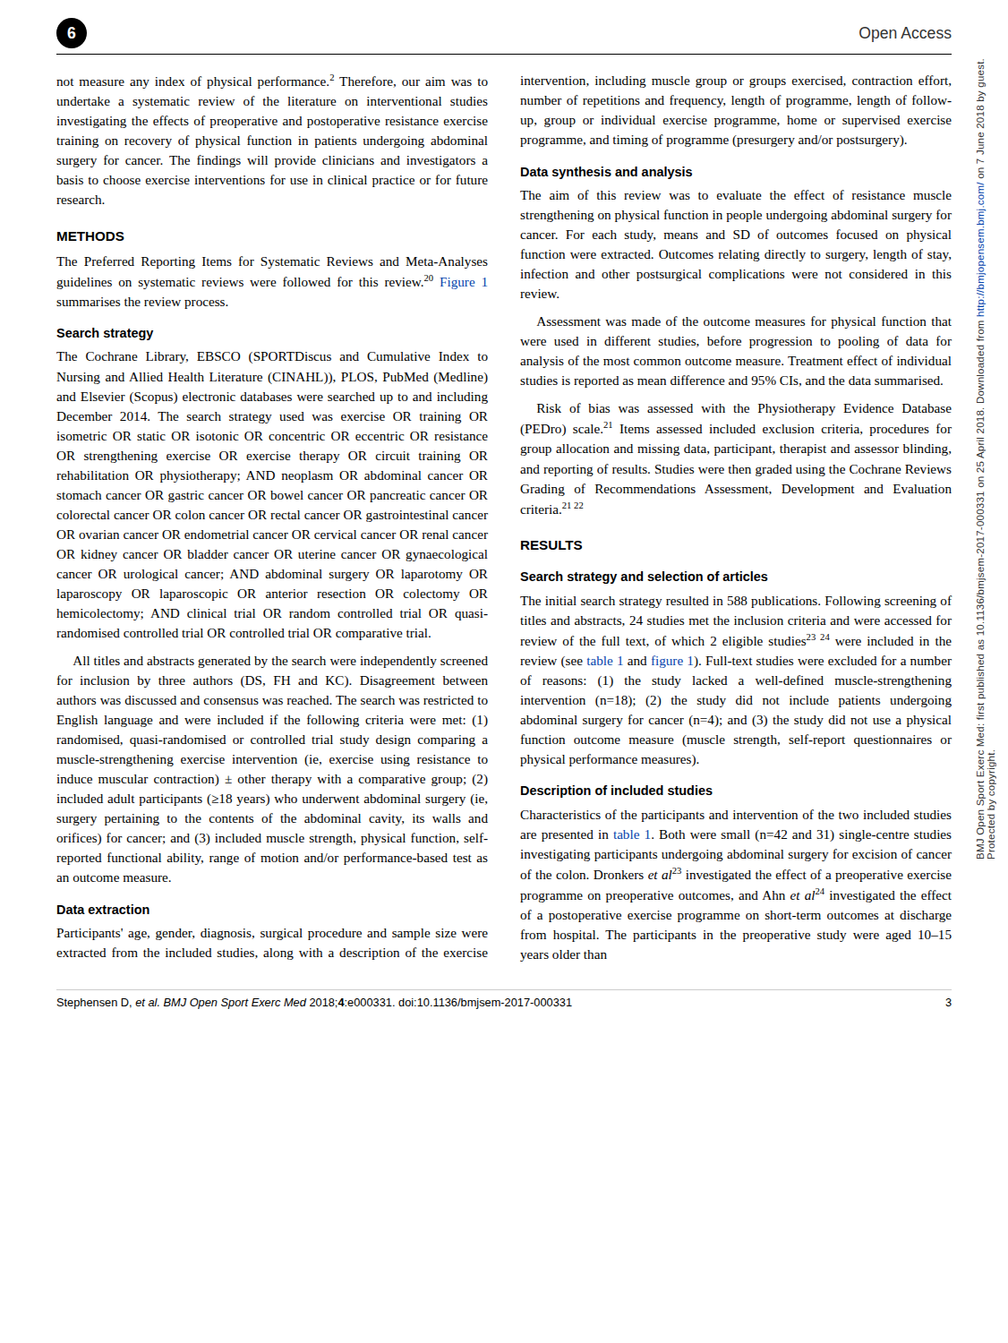BMJ Open Sport Exerc Med: first published as 10.1136/bmjsem-2017-000331 on 25 April 2018. Downloaded from http://bmjopensem.bmj.com/ on 7 June 2018 by guest. Protected by copyright.
6
Open Access
not measure any index of physical performance.2 Therefore, our aim was to undertake a systematic review of the literature on interventional studies investigating the effects of preoperative and postoperative resistance exercise training on recovery of physical function in patients undergoing abdominal surgery for cancer. The findings will provide clinicians and investigators a basis to choose exercise interventions for use in clinical practice or for future research.
Methods
The Preferred Reporting Items for Systematic Reviews and Meta-Analyses guidelines on systematic reviews were followed for this review.20 Figure 1 summarises the review process.
Search strategy
The Cochrane Library, EBSCO (SPORTDiscus and Cumulative Index to Nursing and Allied Health Literature (CINAHL)), PLOS, PubMed (Medline) and Elsevier (Scopus) electronic databases were searched up to and including December 2014. The search strategy used was exercise OR training OR isometric OR static OR isotonic OR concentric OR eccentric OR resistance OR strengthening exercise OR exercise therapy OR circuit training OR rehabilitation OR physiotherapy; AND neoplasm OR abdominal cancer OR stomach cancer OR gastric cancer OR bowel cancer OR pancreatic cancer OR colorectal cancer OR colon cancer OR rectal cancer OR gastrointestinal cancer OR ovarian cancer OR endometrial cancer OR cervical cancer OR renal cancer OR kidney cancer OR bladder cancer OR uterine cancer OR gynaecological cancer OR urological cancer; AND abdominal surgery OR laparotomy OR laparoscopy OR laparoscopic OR anterior resection OR colectomy OR hemicolectomy; AND clinical trial OR random controlled trial OR quasi-randomised controlled trial OR controlled trial OR comparative trial.
All titles and abstracts generated by the search were independently screened for inclusion by three authors (DS, FH and KC). Disagreement between authors was discussed and consensus was reached. The search was restricted to English language and were included if the following criteria were met: (1) randomised, quasi-randomised or controlled trial study design comparing a muscle-strengthening exercise intervention (ie, exercise using resistance to induce muscular contraction) ± other therapy with a comparative group; (2) included adult participants (≥18 years) who underwent abdominal surgery (ie, surgery pertaining to the contents of the abdominal cavity, its walls and orifices) for cancer; and (3) included muscle strength, physical function, self-reported functional ability, range of motion and/or performance-based test as an outcome measure.
Data extraction
Participants' age, gender, diagnosis, surgical procedure and sample size were extracted from the included studies, along with a description of the exercise intervention, including muscle group or groups exercised, contraction effort, number of repetitions and frequency, length of programme, length of follow-up, group or individual exercise programme, home or supervised exercise programme, and timing of programme (presurgery and/or postsurgery).
Data synthesis and analysis
The aim of this review was to evaluate the effect of resistance muscle strengthening on physical function in people undergoing abdominal surgery for cancer. For each study, means and SD of outcomes focused on physical function were extracted. Outcomes relating directly to surgery, length of stay, infection and other postsurgical complications were not considered in this review.
Assessment was made of the outcome measures for physical function that were used in different studies, before progression to pooling of data for analysis of the most common outcome measure. Treatment effect of individual studies is reported as mean difference and 95% CIs, and the data summarised.
Risk of bias was assessed with the Physiotherapy Evidence Database (PEDro) scale.21 Items assessed included exclusion criteria, procedures for group allocation and missing data, participant, therapist and assessor blinding, and reporting of results. Studies were then graded using the Cochrane Reviews Grading of Recommendations Assessment, Development and Evaluation criteria.21 22
Results
Search strategy and selection of articles
The initial search strategy resulted in 588 publications. Following screening of titles and abstracts, 24 studies met the inclusion criteria and were accessed for review of the full text, of which 2 eligible studies23 24 were included in the review (see table 1 and figure 1). Full-text studies were excluded for a number of reasons: (1) the study lacked a well-defined muscle-strengthening intervention (n=18); (2) the study did not include patients undergoing abdominal surgery for cancer (n=4); and (3) the study did not use a physical function outcome measure (muscle strength, self-report questionnaires or physical performance measures).
Description of included studies
Characteristics of the participants and intervention of the two included studies are presented in table 1. Both were small (n=42 and 31) single-centre studies investigating participants undergoing abdominal surgery for excision of cancer of the colon. Dronkers et al23 investigated the effect of a preoperative exercise programme on preoperative outcomes, and Ahn et al24 investigated the effect of a postoperative exercise programme on short-term outcomes at discharge from hospital. The participants in the preoperative study were aged 10–15 years older than
Stephensen D, et al. BMJ Open Sport Exerc Med 2018;4:e000331. doi:10.1136/bmjsem-2017-000331
3